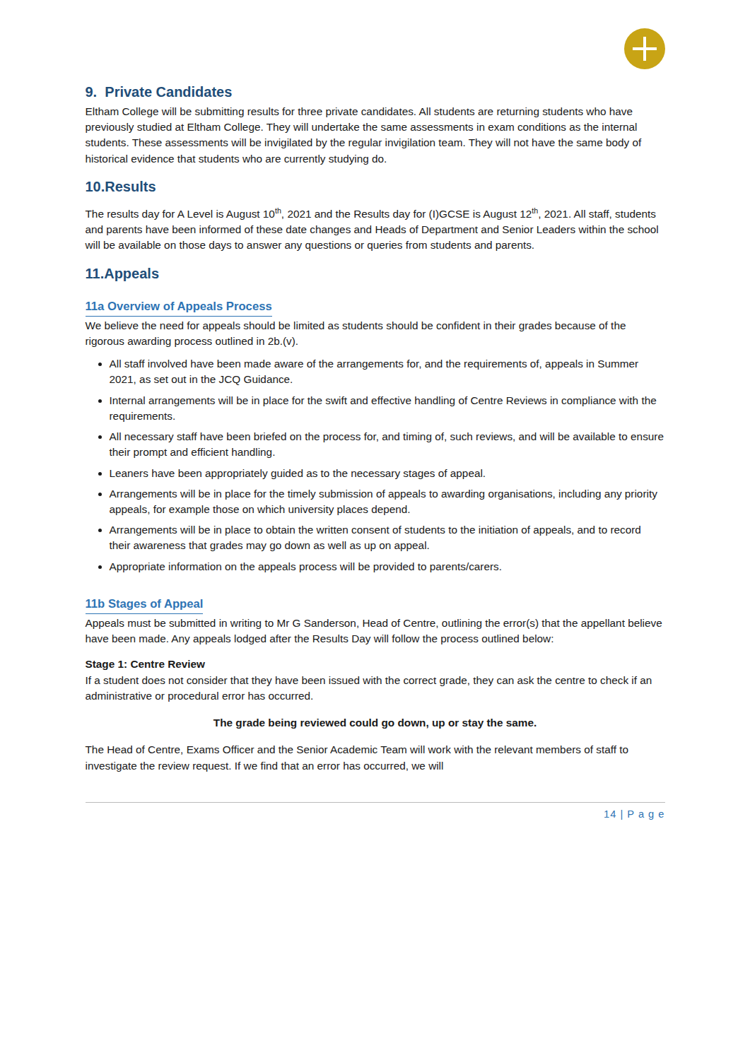9. Private Candidates
Eltham College will be submitting results for three private candidates. All students are returning students who have previously studied at Eltham College. They will undertake the same assessments in exam conditions as the internal students. These assessments will be invigilated by the regular invigilation team. They will not have the same body of historical evidence that students who are currently studying do.
10.Results
The results day for A Level is August 10th, 2021 and the Results day for (I)GCSE is August 12th, 2021. All staff, students and parents have been informed of these date changes and Heads of Department and Senior Leaders within the school will be available on those days to answer any questions or queries from students and parents.
11.Appeals
11a Overview of Appeals Process
We believe the need for appeals should be limited as students should be confident in their grades because of the rigorous awarding process outlined in 2b.(v).
All staff involved have been made aware of the arrangements for, and the requirements of, appeals in Summer 2021, as set out in the JCQ Guidance.
Internal arrangements will be in place for the swift and effective handling of Centre Reviews in compliance with the requirements.
All necessary staff have been briefed on the process for, and timing of, such reviews, and will be available to ensure their prompt and efficient handling.
Leaners have been appropriately guided as to the necessary stages of appeal.
Arrangements will be in place for the timely submission of appeals to awarding organisations, including any priority appeals, for example those on which university places depend.
Arrangements will be in place to obtain the written consent of students to the initiation of appeals, and to record their awareness that grades may go down as well as up on appeal.
Appropriate information on the appeals process will be provided to parents/carers.
11b Stages of Appeal
Appeals must be submitted in writing to Mr G Sanderson, Head of Centre, outlining the error(s) that the appellant believe have been made. Any appeals lodged after the Results Day will follow the process outlined below:
Stage 1: Centre Review
If a student does not consider that they have been issued with the correct grade, they can ask the centre to check if an administrative or procedural error has occurred.
The grade being reviewed could go down, up or stay the same.
The Head of Centre, Exams Officer and the Senior Academic Team will work with the relevant members of staff to investigate the review request. If we find that an error has occurred, we will
14 | P a g e